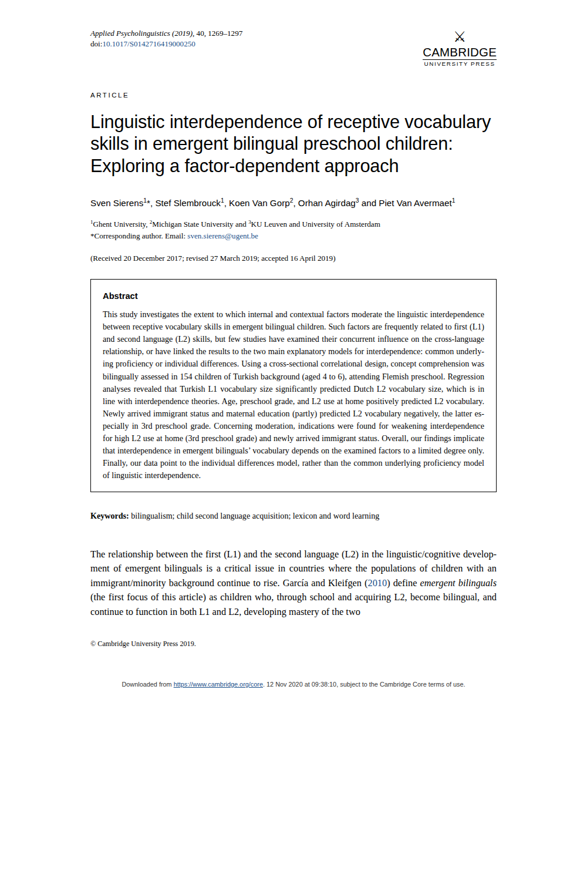Applied Psycholinguistics (2019), 40, 1269–1297
doi:10.1017/S0142716419000250
⚔ CAMBRIDGE UNIVERSITY PRESS
Article
Linguistic interdependence of receptive vocabulary skills in emergent bilingual preschool children: Exploring a factor-dependent approach
Sven Sierens1*, Stef Slembrouck1, Koen Van Gorp2, Orhan Agirdag3 and Piet Van Avermaet1
1Ghent University, 2Michigan State University and 3KU Leuven and University of Amsterdam *Corresponding author. Email: sven.sierens@ugent.be
(Received 20 December 2017; revised 27 March 2019; accepted 16 April 2019)
Abstract
This study investigates the extent to which internal and contextual factors moderate the linguistic interdependence between receptive vocabulary skills in emergent bilingual children. Such factors are frequently related to first (L1) and second language (L2) skills, but few studies have examined their concurrent influence on the cross-language relationship, or have linked the results to the two main explanatory models for interdependence: common underlying proficiency or individual differences. Using a cross-sectional correlational design, concept comprehension was bilingually assessed in 154 children of Turkish background (aged 4 to 6), attending Flemish preschool. Regression analyses revealed that Turkish L1 vocabulary size significantly predicted Dutch L2 vocabulary size, which is in line with interdependence theories. Age, preschool grade, and L2 use at home positively predicted L2 vocabulary. Newly arrived immigrant status and maternal education (partly) predicted L2 vocabulary negatively, the latter especially in 3rd preschool grade. Concerning moderation, indications were found for weakening interdependence for high L2 use at home (3rd preschool grade) and newly arrived immigrant status. Overall, our findings implicate that interdependence in emergent bilinguals’ vocabulary depends on the examined factors to a limited degree only. Finally, our data point to the individual differences model, rather than the common underlying proficiency model of linguistic interdependence.
Keywords: bilingualism; child second language acquisition; lexicon and word learning
The relationship between the first (L1) and the second language (L2) in the linguistic/cognitive development of emergent bilinguals is a critical issue in countries where the populations of children with an immigrant/minority background continue to rise. García and Kleifgen (2010) define emergent bilinguals (the first focus of this article) as children who, through school and acquiring L2, become bilingual, and continue to function in both L1 and L2, developing mastery of the two
© Cambridge University Press 2019.
Downloaded from https://www.cambridge.org/core. 12 Nov 2020 at 09:38:10, subject to the Cambridge Core terms of use.